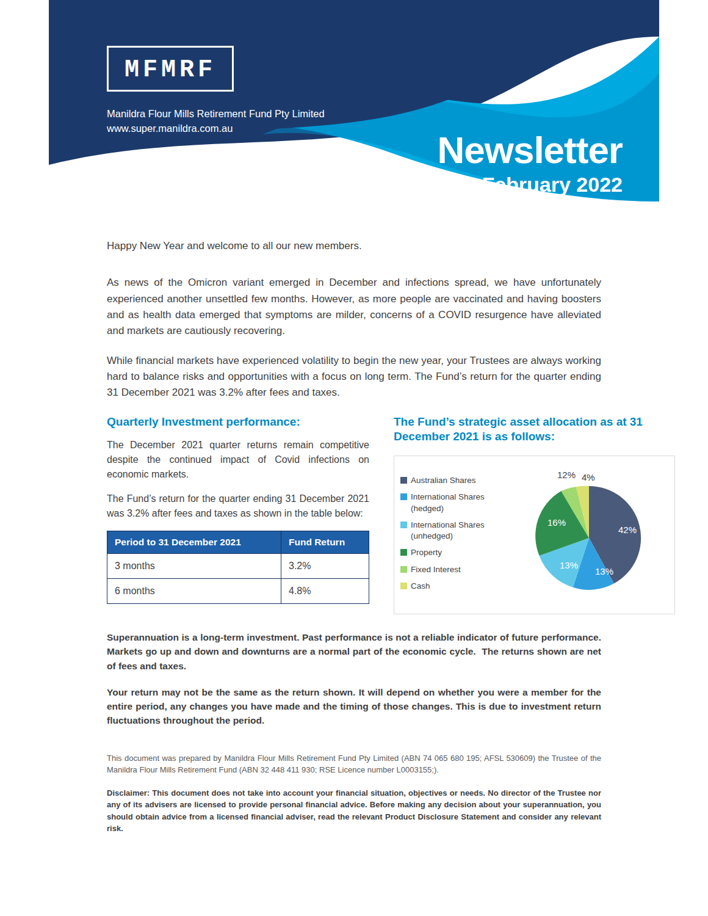MFMRF
Manildra Flour Mills Retirement Fund Pty Limited
www.super.manildra.com.au
Newsletter
February 2022
Happy New Year and welcome to all our new members.
As news of the Omicron variant emerged in December and infections spread, we have unfortunately experienced another unsettled few months. However, as more people are vaccinated and having boosters and as health data emerged that symptoms are milder, concerns of a COVID resurgence have alleviated and markets are cautiously recovering.
While financial markets have experienced volatility to begin the new year, your Trustees are always working hard to balance risks and opportunities with a focus on long term. The Fund’s return for the quarter ending 31 December 2021 was 3.2% after fees and taxes.
Quarterly Investment performance:
The December 2021 quarter returns remain competitive despite the continued impact of Covid infections on economic markets.
The Fund’s return for the quarter ending 31 December 2021 was 3.2% after fees and taxes as shown in the table below:
| Period to 31 December 2021 | Fund Return |
| --- | --- |
| 3 months | 3.2% |
| 6 months | 4.8% |
The Fund’s strategic asset allocation as at 31 December 2021 is as follows:
Australian Shares
International Shares (hedged)
International Shares (unhedged)
Property
Fixed Interest
Cash
42% 13% 13% 16% 12% 4%
Superannuation is a long-term investment. Past performance is not a reliable indicator of future performance. Markets go up and down and downturns are a normal part of the economic cycle. The returns shown are net of fees and taxes.
Your return may not be the same as the return shown. It will depend on whether you were a member for the entire period, any changes you have made and the timing of those changes. This is due to investment return fluctuations throughout the period.
This document was prepared by Manildra Flour Mills Retirement Fund Pty Limited (ABN 74 065 680 195; AFSL 530609) the Trustee of the Manildra Flour Mills Retirement Fund (ABN 32 448 411 930; RSE Licence number L0003155;).
Disclaimer: This document does not take into account your financial situation, objectives or needs. No director of the Trustee nor any of its advisers are licensed to provide personal financial advice. Before making any decision about your superannuation, you should obtain advice from a licensed financial adviser, read the relevant Product Disclosure Statement and consider any relevant risk.